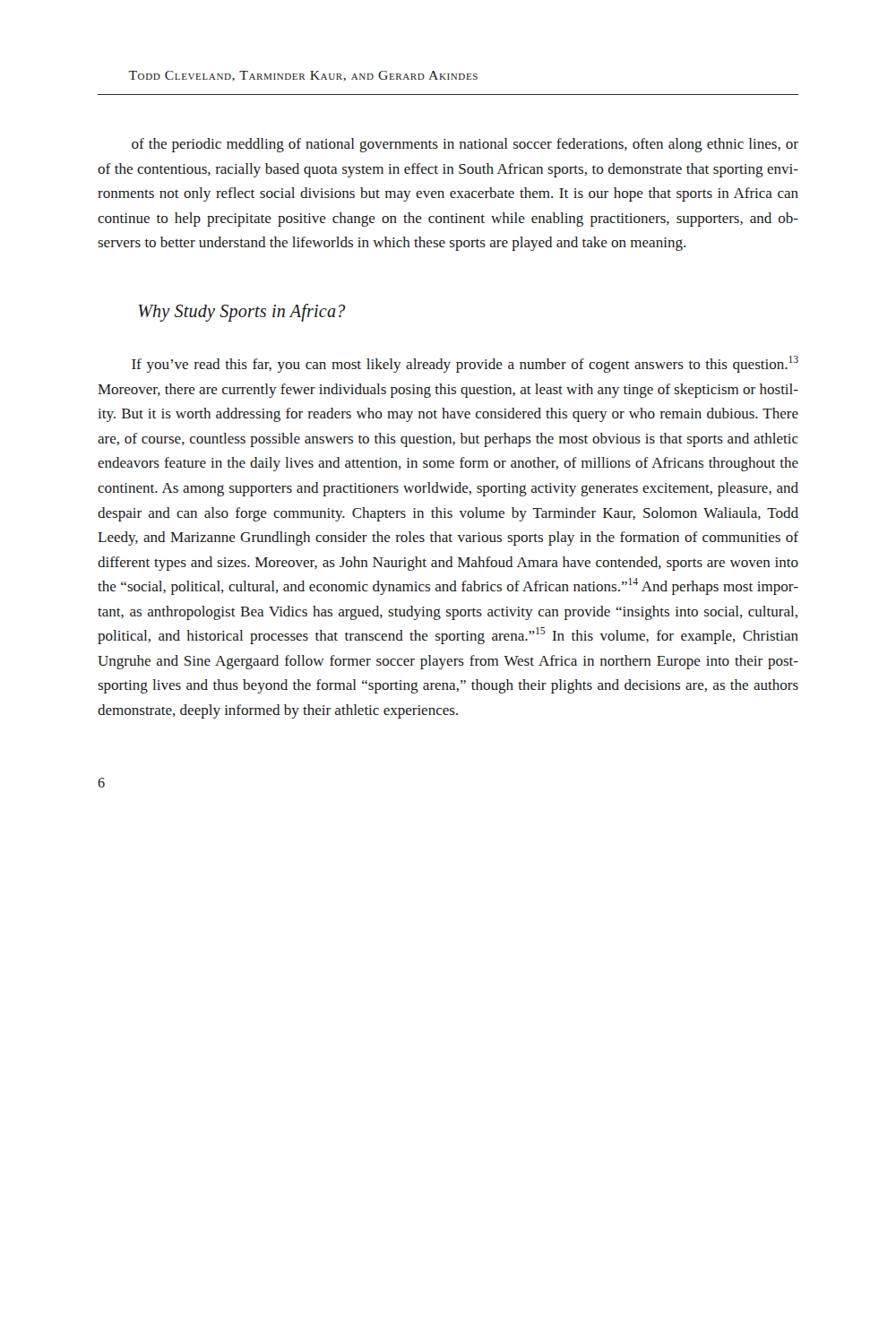Todd Cleveland, Tarminder Kaur, and Gerard Akindes
of the periodic meddling of national governments in national soccer federations, often along ethnic lines, or of the contentious, racially based quota system in effect in South African sports, to demonstrate that sporting environments not only reflect social divisions but may even exacerbate them. It is our hope that sports in Africa can continue to help precipitate positive change on the continent while enabling practitioners, supporters, and observers to better understand the lifeworlds in which these sports are played and take on meaning.
Why Study Sports in Africa?
If you’ve read this far, you can most likely already provide a number of cogent answers to this question.13 Moreover, there are currently fewer individuals posing this question, at least with any tinge of skepticism or hostility. But it is worth addressing for readers who may not have considered this query or who remain dubious. There are, of course, countless possible answers to this question, but perhaps the most obvious is that sports and athletic endeavors feature in the daily lives and attention, in some form or another, of millions of Africans throughout the continent. As among supporters and practitioners worldwide, sporting activity generates excitement, pleasure, and despair and can also forge community. Chapters in this volume by Tarminder Kaur, Solomon Waliaula, Todd Leedy, and Marizanne Grundlingh consider the roles that various sports play in the formation of communities of different types and sizes. Moreover, as John Nauright and Mahfoud Amara have contended, sports are woven into the “social, political, cultural, and economic dynamics and fabrics of African nations.”14 And perhaps most important, as anthropologist Bea Vidics has argued, studying sports activity can provide “insights into social, cultural, political, and historical processes that transcend the sporting arena.”15 In this volume, for example, Christian Ungruhe and Sine Agergaard follow former soccer players from West Africa in northern Europe into their postsporting lives and thus beyond the formal “sporting arena,” though their plights and decisions are, as the authors demonstrate, deeply informed by their athletic experiences.
6